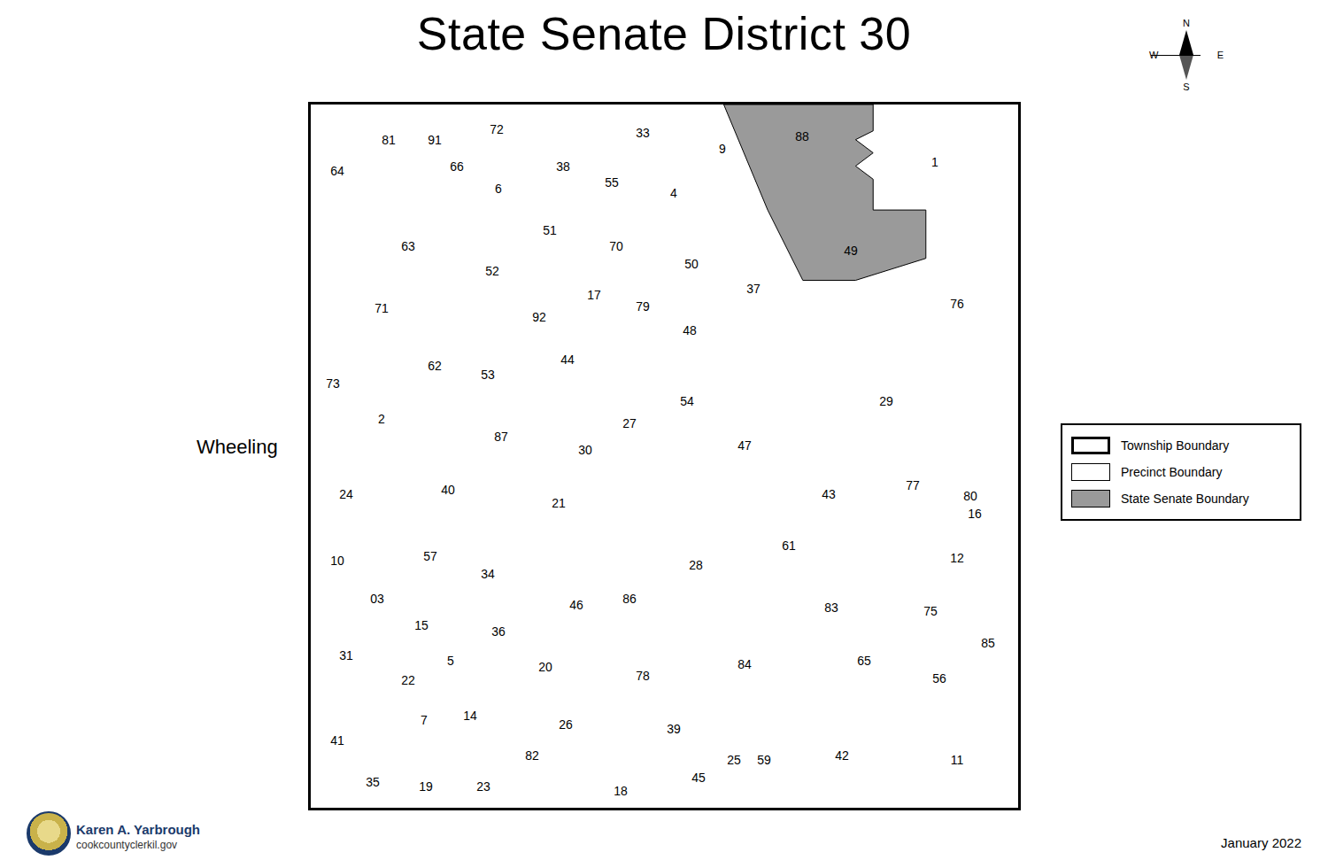State Senate District 30
N S E W
Wheeling
81 91 72 33 88 1 64 66 6 38 55 4 9 51 63 70 50 49 52 17 79 37 76 71 92 48 62 53 44 73 54 29 2 87 27 30 47 24 40 21 43 77 80 16 10 57 34 28 61 12 03 46 86 83 75 15 36 85 31 5 20 78 84 65 56 22 7 14 26 39 41 82 25 59 42 11 35 19 23 18 45
Township Boundary
Precinct Boundary
State Senate Boundary
Karen A. Yarbrough
cookcountyclerkil.gov
January 2022